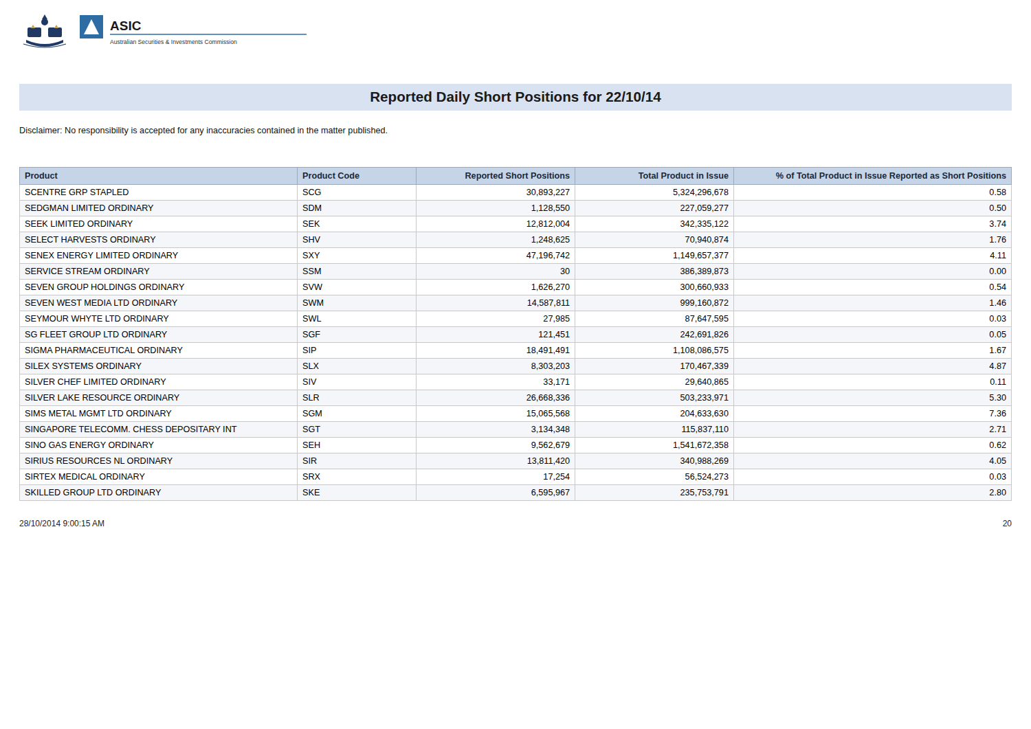ASIC Australian Securities & Investments Commission
Reported Daily Short Positions for 22/10/14
Disclaimer: No responsibility is accepted for any inaccuracies contained in the matter published.
| Product | Product Code | Reported Short Positions | Total Product in Issue | % of Total Product in Issue Reported as Short Positions |
| --- | --- | --- | --- | --- |
| SCENTRE GRP STAPLED | SCG | 30,893,227 | 5,324,296,678 | 0.58 |
| SEDGMAN LIMITED ORDINARY | SDM | 1,128,550 | 227,059,277 | 0.50 |
| SEEK LIMITED ORDINARY | SEK | 12,812,004 | 342,335,122 | 3.74 |
| SELECT HARVESTS ORDINARY | SHV | 1,248,625 | 70,940,874 | 1.76 |
| SENEX ENERGY LIMITED ORDINARY | SXY | 47,196,742 | 1,149,657,377 | 4.11 |
| SERVICE STREAM ORDINARY | SSM | 30 | 386,389,873 | 0.00 |
| SEVEN GROUP HOLDINGS ORDINARY | SVW | 1,626,270 | 300,660,933 | 0.54 |
| SEVEN WEST MEDIA LTD ORDINARY | SWM | 14,587,811 | 999,160,872 | 1.46 |
| SEYMOUR WHYTE LTD ORDINARY | SWL | 27,985 | 87,647,595 | 0.03 |
| SG FLEET GROUP LTD ORDINARY | SGF | 121,451 | 242,691,826 | 0.05 |
| SIGMA PHARMACEUTICAL ORDINARY | SIP | 18,491,491 | 1,108,086,575 | 1.67 |
| SILEX SYSTEMS ORDINARY | SLX | 8,303,203 | 170,467,339 | 4.87 |
| SILVER CHEF LIMITED ORDINARY | SIV | 33,171 | 29,640,865 | 0.11 |
| SILVER LAKE RESOURCE ORDINARY | SLR | 26,668,336 | 503,233,971 | 5.30 |
| SIMS METAL MGMT LTD ORDINARY | SGM | 15,065,568 | 204,633,630 | 7.36 |
| SINGAPORE TELECOMM. CHESS DEPOSITARY INT | SGT | 3,134,348 | 115,837,110 | 2.71 |
| SINO GAS ENERGY ORDINARY | SEH | 9,562,679 | 1,541,672,358 | 0.62 |
| SIRIUS RESOURCES NL ORDINARY | SIR | 13,811,420 | 340,988,269 | 4.05 |
| SIRTEX MEDICAL ORDINARY | SRX | 17,254 | 56,524,273 | 0.03 |
| SKILLED GROUP LTD ORDINARY | SKE | 6,595,967 | 235,753,791 | 2.80 |
28/10/2014 9:00:15 AM 20